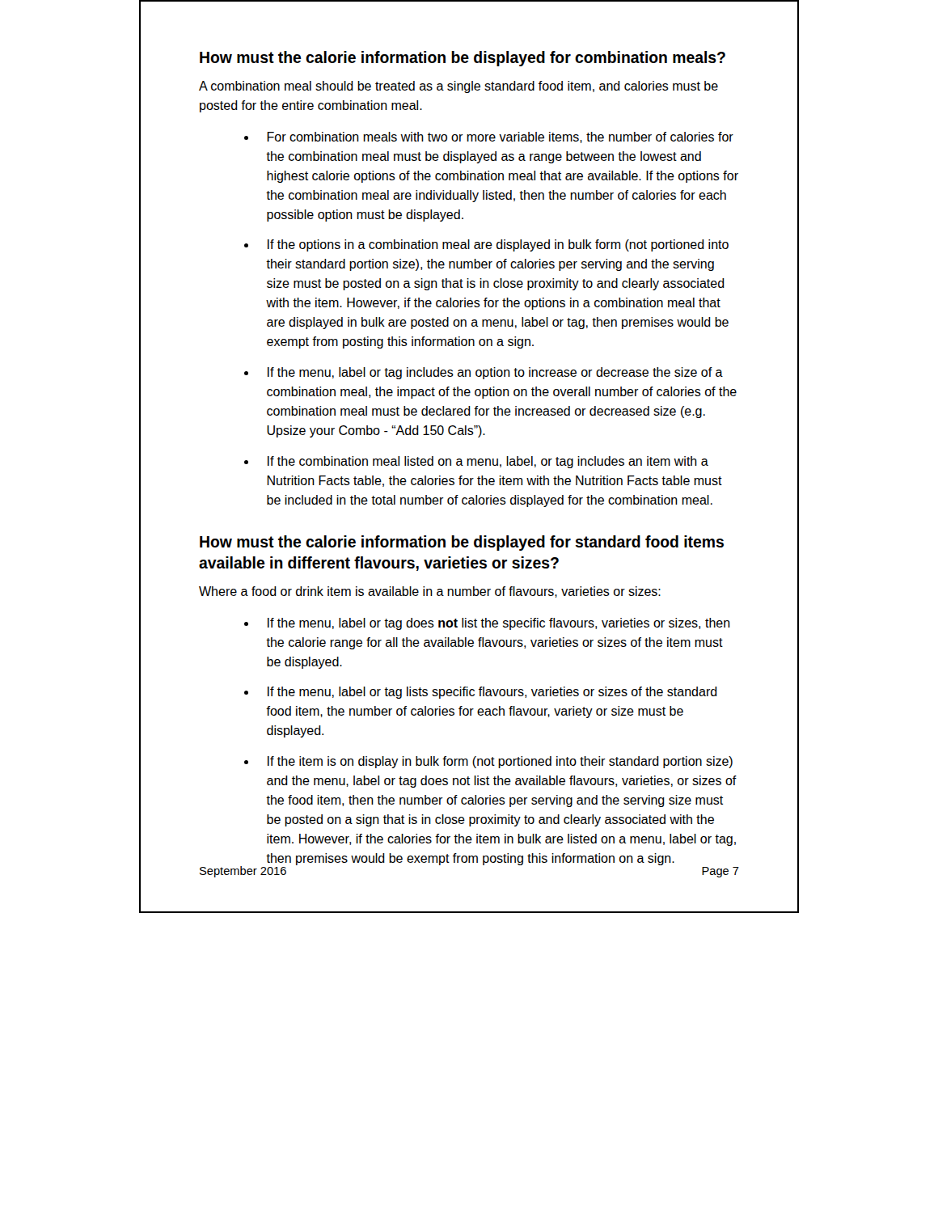How must the calorie information be displayed for combination meals?
A combination meal should be treated as a single standard food item, and calories must be posted for the entire combination meal.
For combination meals with two or more variable items, the number of calories for the combination meal must be displayed as a range between the lowest and highest calorie options of the combination meal that are available. If the options for the combination meal are individually listed, then the number of calories for each possible option must be displayed.
If the options in a combination meal are displayed in bulk form (not portioned into their standard portion size), the number of calories per serving and the serving size must be posted on a sign that is in close proximity to and clearly associated with the item. However, if the calories for the options in a combination meal that are displayed in bulk are posted on a menu, label or tag, then premises would be exempt from posting this information on a sign.
If the menu, label or tag includes an option to increase or decrease the size of a combination meal, the impact of the option on the overall number of calories of the combination meal must be declared for the increased or decreased size (e.g. Upsize your Combo - “Add 150 Cals”).
If the combination meal listed on a menu, label, or tag includes an item with a Nutrition Facts table, the calories for the item with the Nutrition Facts table must be included in the total number of calories displayed for the combination meal.
How must the calorie information be displayed for standard food items available in different flavours, varieties or sizes?
Where a food or drink item is available in a number of flavours, varieties or sizes:
If the menu, label or tag does not list the specific flavours, varieties or sizes, then the calorie range for all the available flavours, varieties or sizes of the item must be displayed.
If the menu, label or tag lists specific flavours, varieties or sizes of the standard food item, the number of calories for each flavour, variety or size must be displayed.
If the item is on display in bulk form (not portioned into their standard portion size) and the menu, label or tag does not list the available flavours, varieties, or sizes of the food item, then the number of calories per serving and the serving size must be posted on a sign that is in close proximity to and clearly associated with the item. However, if the calories for the item in bulk are listed on a menu, label or tag, then premises would be exempt from posting this information on a sign.
September 2016 Page 7